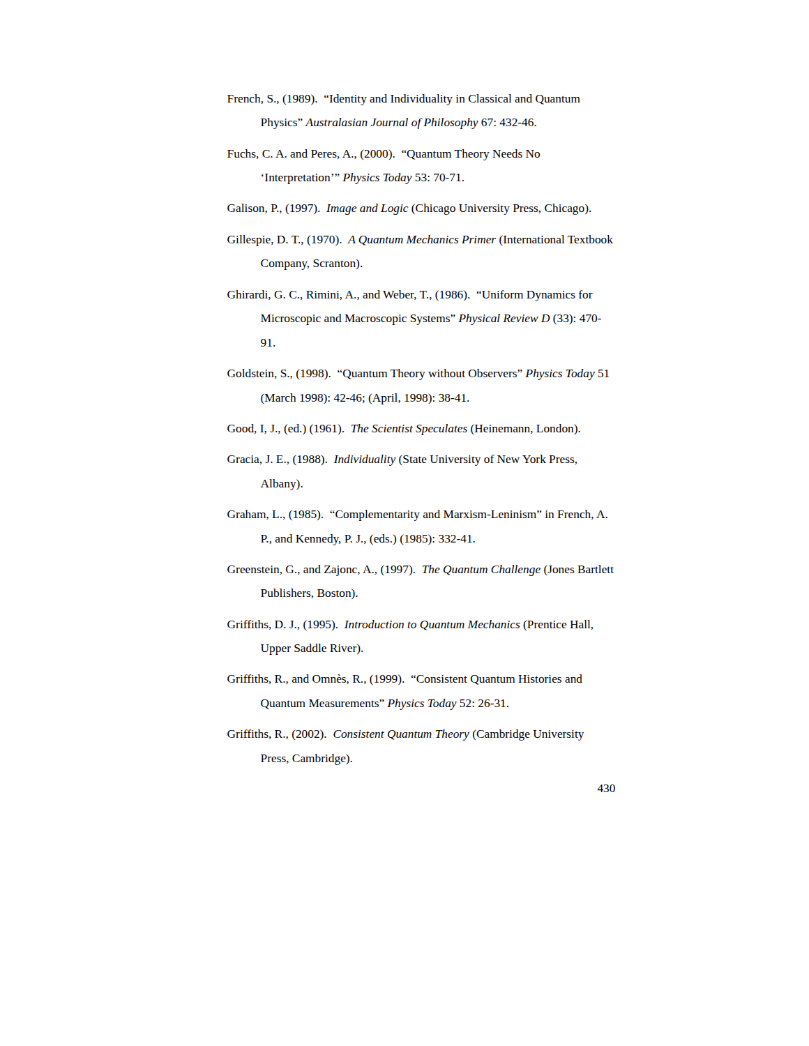French, S., (1989). “Identity and Individuality in Classical and Quantum Physics” Australasian Journal of Philosophy 67: 432-46.
Fuchs, C. A. and Peres, A., (2000). “Quantum Theory Needs No ‘Interpretation’” Physics Today 53: 70-71.
Galison, P., (1997). Image and Logic (Chicago University Press, Chicago).
Gillespie, D. T., (1970). A Quantum Mechanics Primer (International Textbook Company, Scranton).
Ghirardi, G. C., Rimini, A., and Weber, T., (1986). “Uniform Dynamics for Microscopic and Macroscopic Systems” Physical Review D (33): 470-91.
Goldstein, S., (1998). “Quantum Theory without Observers” Physics Today 51 (March 1998): 42-46; (April, 1998): 38-41.
Good, I, J., (ed.) (1961). The Scientist Speculates (Heinemann, London).
Gracia, J. E., (1988). Individuality (State University of New York Press, Albany).
Graham, L., (1985). “Complementarity and Marxism-Leninism” in French, A. P., and Kennedy, P. J., (eds.) (1985): 332-41.
Greenstein, G., and Zajonc, A., (1997). The Quantum Challenge (Jones Bartlett Publishers, Boston).
Griffiths, D. J., (1995). Introduction to Quantum Mechanics (Prentice Hall, Upper Saddle River).
Griffiths, R., and Omnès, R., (1999). “Consistent Quantum Histories and Quantum Measurements” Physics Today 52: 26-31.
Griffiths, R., (2002). Consistent Quantum Theory (Cambridge University Press, Cambridge).
430